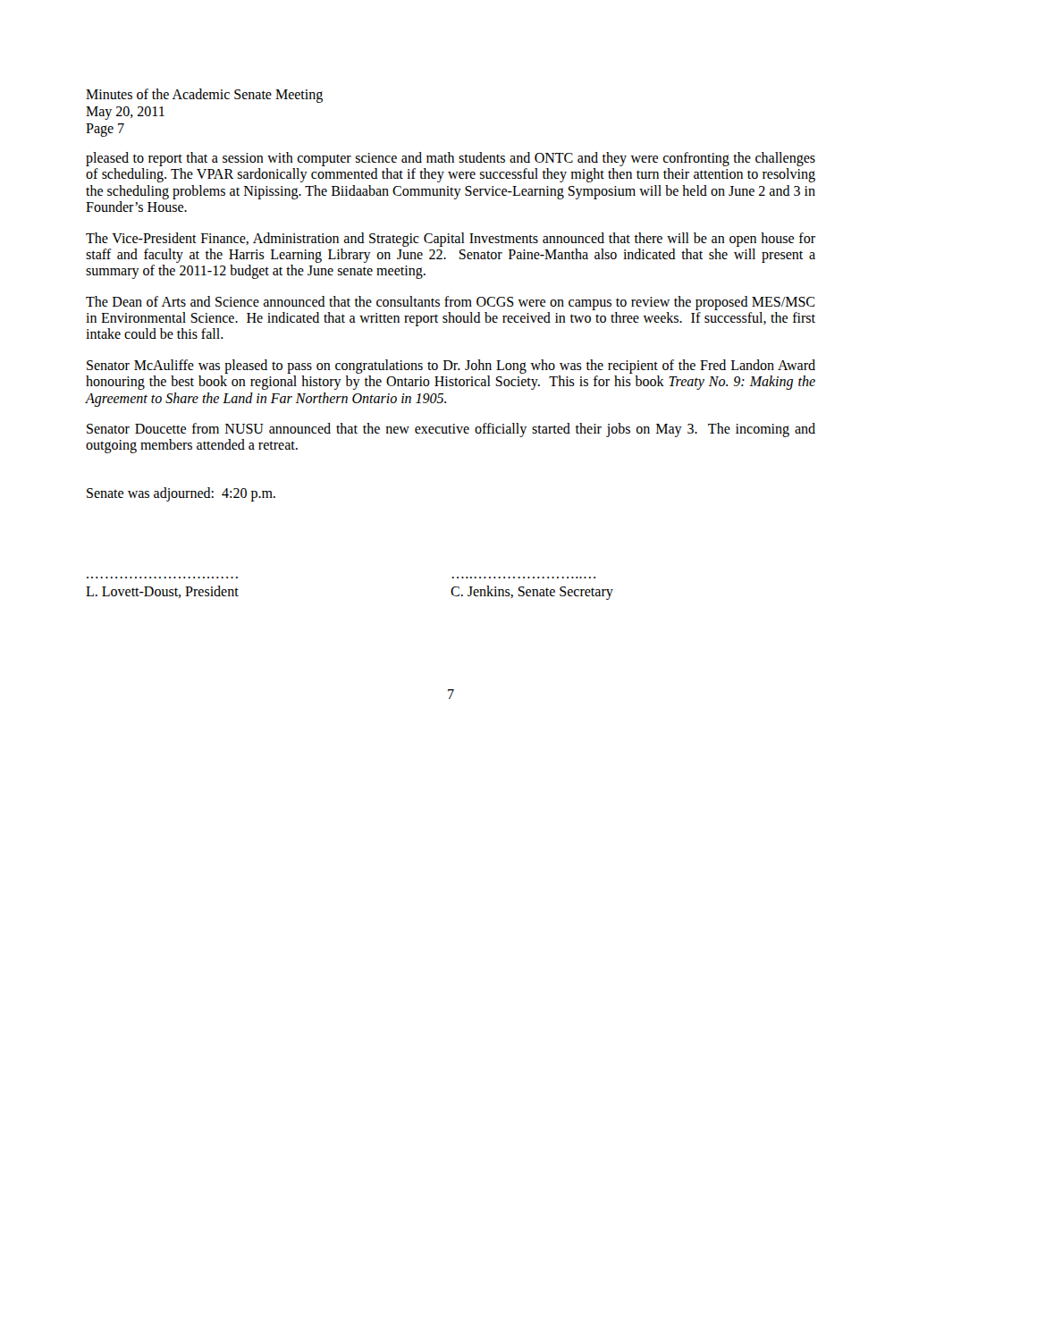Minutes of the Academic Senate Meeting
May 20, 2011
Page 7
pleased to report that a session with computer science and math students and ONTC and they were confronting the challenges of scheduling. The VPAR sardonically commented that if they were successful they might then turn their attention to resolving the scheduling problems at Nipissing. The Biidaaban Community Service-Learning Symposium will be held on June 2 and 3 in Founder’s House.
The Vice-President Finance, Administration and Strategic Capital Investments announced that there will be an open house for staff and faculty at the Harris Learning Library on June 22. Senator Paine-Mantha also indicated that she will present a summary of the 2011-12 budget at the June senate meeting.
The Dean of Arts and Science announced that the consultants from OCGS were on campus to review the proposed MES/MSC in Environmental Science. He indicated that a written report should be received in two to three weeks. If successful, the first intake could be this fall.
Senator McAuliffe was pleased to pass on congratulations to Dr. John Long who was the recipient of the Fred Landon Award honouring the best book on regional history by the Ontario Historical Society. This is for his book Treaty No. 9: Making the Agreement to Share the Land in Far Northern Ontario in 1905.
Senator Doucette from NUSU announced that the new executive officially started their jobs on May 3. The incoming and outgoing members attended a retreat.
Senate was adjourned: 4:20 p.m.
| .…………………….…… L. Lovett-Doust, President | …..…………………..… C. Jenkins, Senate Secretary |
7